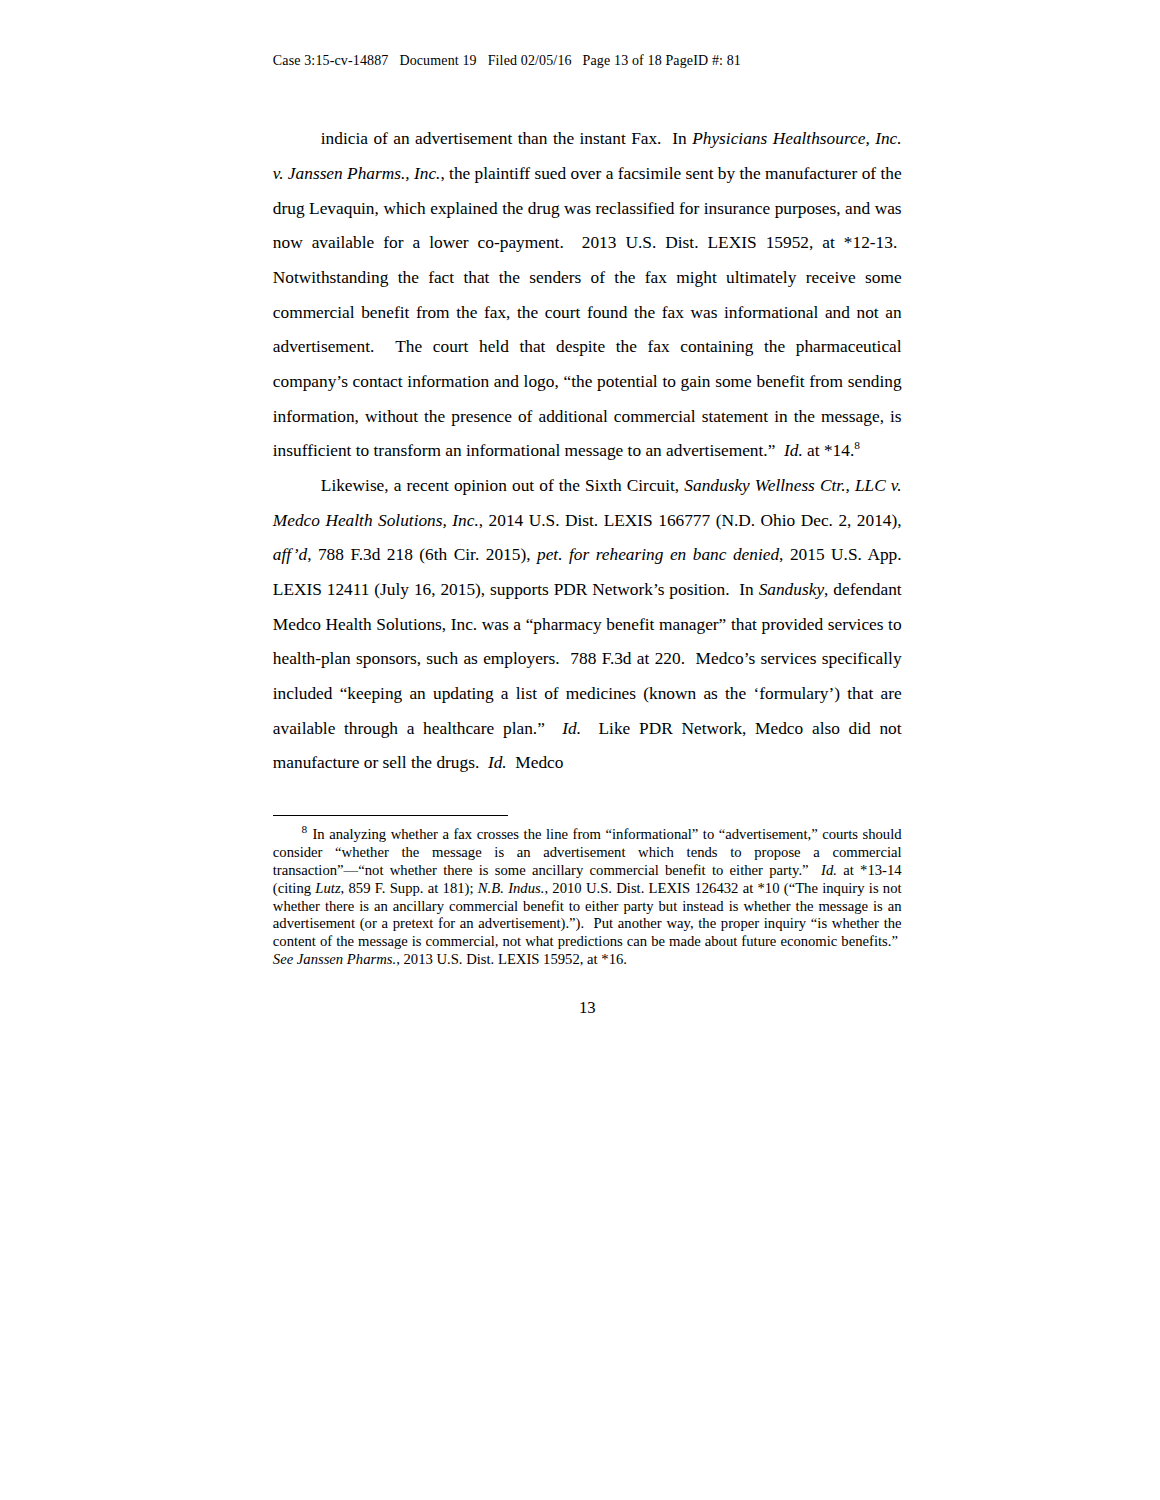Case 3:15-cv-14887 Document 19 Filed 02/05/16 Page 13 of 18 PageID #: 81
indicia of an advertisement than the instant Fax. In Physicians Healthsource, Inc. v. Janssen Pharms., Inc., the plaintiff sued over a facsimile sent by the manufacturer of the drug Levaquin, which explained the drug was reclassified for insurance purposes, and was now available for a lower co-payment. 2013 U.S. Dist. LEXIS 15952, at *12-13. Notwithstanding the fact that the senders of the fax might ultimately receive some commercial benefit from the fax, the court found the fax was informational and not an advertisement. The court held that despite the fax containing the pharmaceutical company’s contact information and logo, “the potential to gain some benefit from sending information, without the presence of additional commercial statement in the message, is insufficient to transform an informational message to an advertisement.” Id. at *14.8
Likewise, a recent opinion out of the Sixth Circuit, Sandusky Wellness Ctr., LLC v. Medco Health Solutions, Inc., 2014 U.S. Dist. LEXIS 166777 (N.D. Ohio Dec. 2, 2014), aff’d, 788 F.3d 218 (6th Cir. 2015), pet. for rehearing en banc denied, 2015 U.S. App. LEXIS 12411 (July 16, 2015), supports PDR Network’s position. In Sandusky, defendant Medco Health Solutions, Inc. was a “pharmacy benefit manager” that provided services to health-plan sponsors, such as employers. 788 F.3d at 220. Medco’s services specifically included “keeping an updating a list of medicines (known as the ‘formulary’) that are available through a healthcare plan.” Id. Like PDR Network, Medco also did not manufacture or sell the drugs. Id. Medco
8 In analyzing whether a fax crosses the line from “informational” to “advertisement,” courts should consider “whether the message is an advertisement which tends to propose a commercial transaction”—“not whether there is some ancillary commercial benefit to either party.” Id. at *13-14 (citing Lutz, 859 F. Supp. at 181); N.B. Indus., 2010 U.S. Dist. LEXIS 126432 at *10 (“The inquiry is not whether there is an ancillary commercial benefit to either party but instead is whether the message is an advertisement (or a pretext for an advertisement).”). Put another way, the proper inquiry “is whether the content of the message is commercial, not what predictions can be made about future economic benefits.” See Janssen Pharms., 2013 U.S. Dist. LEXIS 15952, at *16.
13